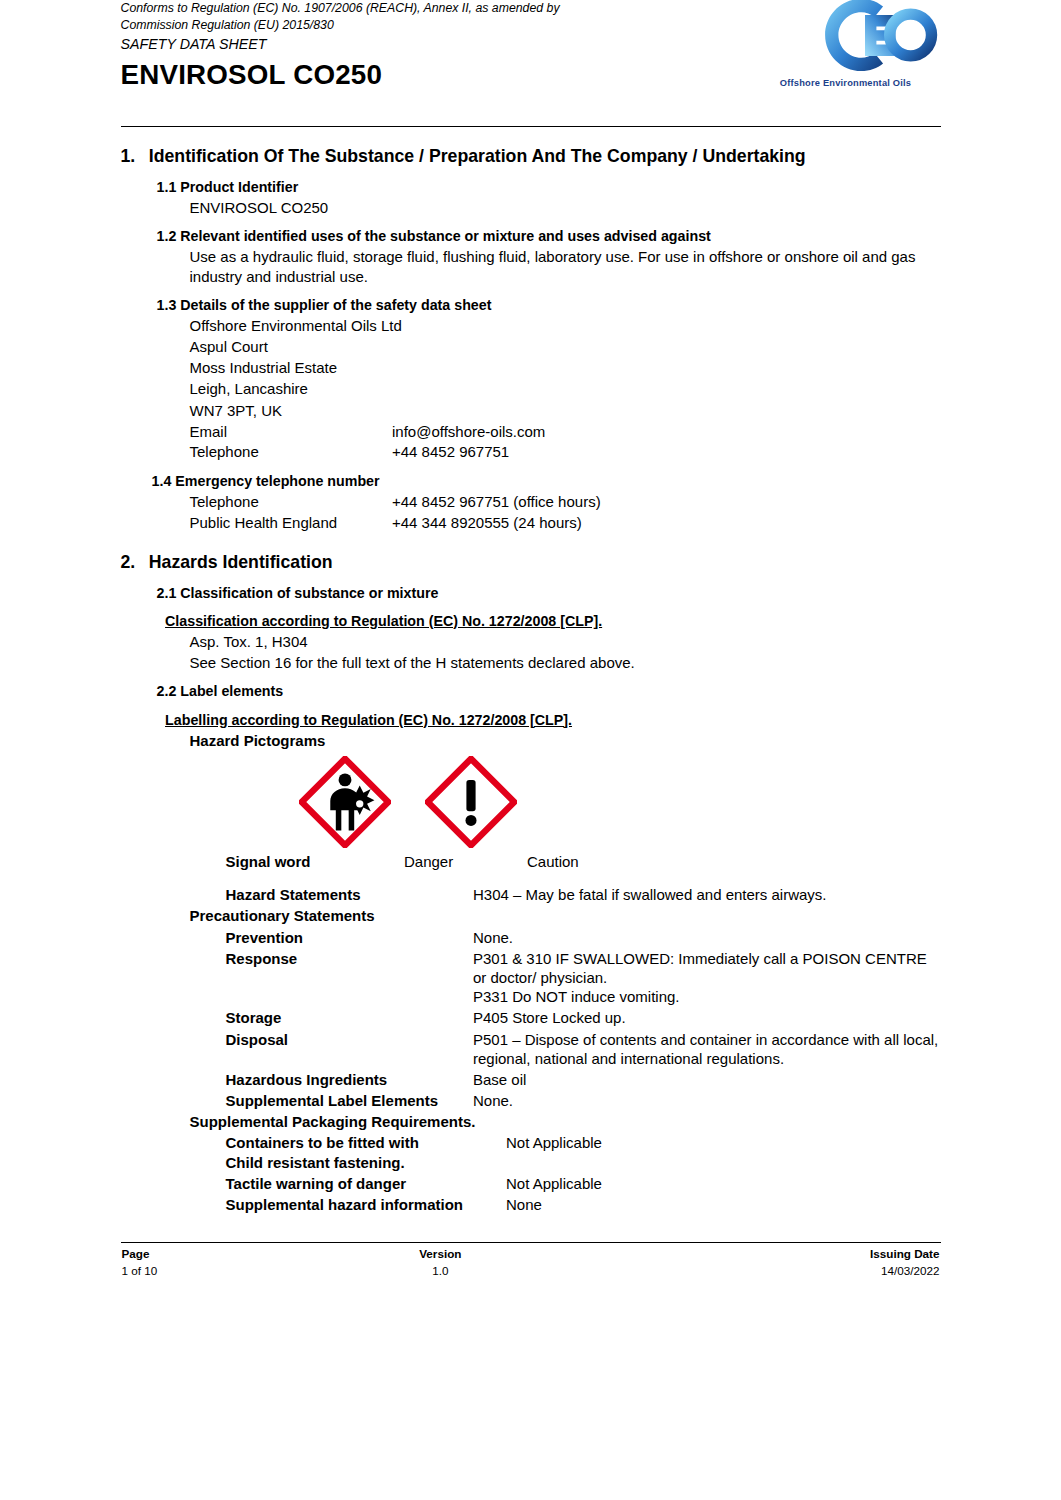Offshore Environmental Oils
Conforms to Regulation (EC) No. 1907/2006 (REACH), Annex II, as amended by Commission Regulation (EU) 2015/830
SAFETY DATA SHEET
ENVIROSOL CO250
1. Identification Of The Substance / Preparation And The Company / Undertaking
1.1 Product Identifier
ENVIROSOL CO250
1.2 Relevant identified uses of the substance or mixture and uses advised against
Use as a hydraulic fluid, storage fluid, flushing fluid, laboratory use. For use in offshore or onshore oil and gas industry and industrial use.
1.3 Details of the supplier of the safety data sheet
Offshore Environmental Oils Ltd
Aspul Court
Moss Industrial Estate
Leigh, Lancashire
WN7 3PT, UK
| Email | info@offshore-oils.com |
| Telephone | +44 8452 967751 |
1.4 Emergency telephone number
| Telephone | +44 8452 967751 (office hours) |
| Public Health England | +44 344 8920555 (24 hours) |
2. Hazards Identification
2.1 Classification of substance or mixture
Classification according to Regulation (EC) No. 1272/2008 [CLP].
Asp. Tox. 1, H304
See Section 16 for the full text of the H statements declared above.
2.2 Label elements
Labelling according to Regulation (EC) No. 1272/2008 [CLP].
Hazard Pictograms
Signal word
Danger
Caution
| Hazard Statements | H304 – May be fatal if swallowed and enters airways. |
Precautionary Statements
| Prevention | None. |
| Response | P301 & 310 IF SWALLOWED: Immediately call a POISON CENTRE or doctor/ physician. P331 Do NOT induce vomiting. |
| Storage | P405 Store Locked up. |
| Disposal | P501 – Dispose of contents and container in accordance with all local, regional, national and international regulations. |
| Hazardous Ingredients | Base oil |
| Supplemental Label Elements | None. |
Supplemental Packaging Requirements.
| Containers to be fitted with Child resistant fastening. | Not Applicable |
| Tactile warning of danger | Not Applicable |
| Supplemental hazard information | None |
| Page | Version | Issuing Date |
| 1 of 10 | 1.0 | 14/03/2022 |